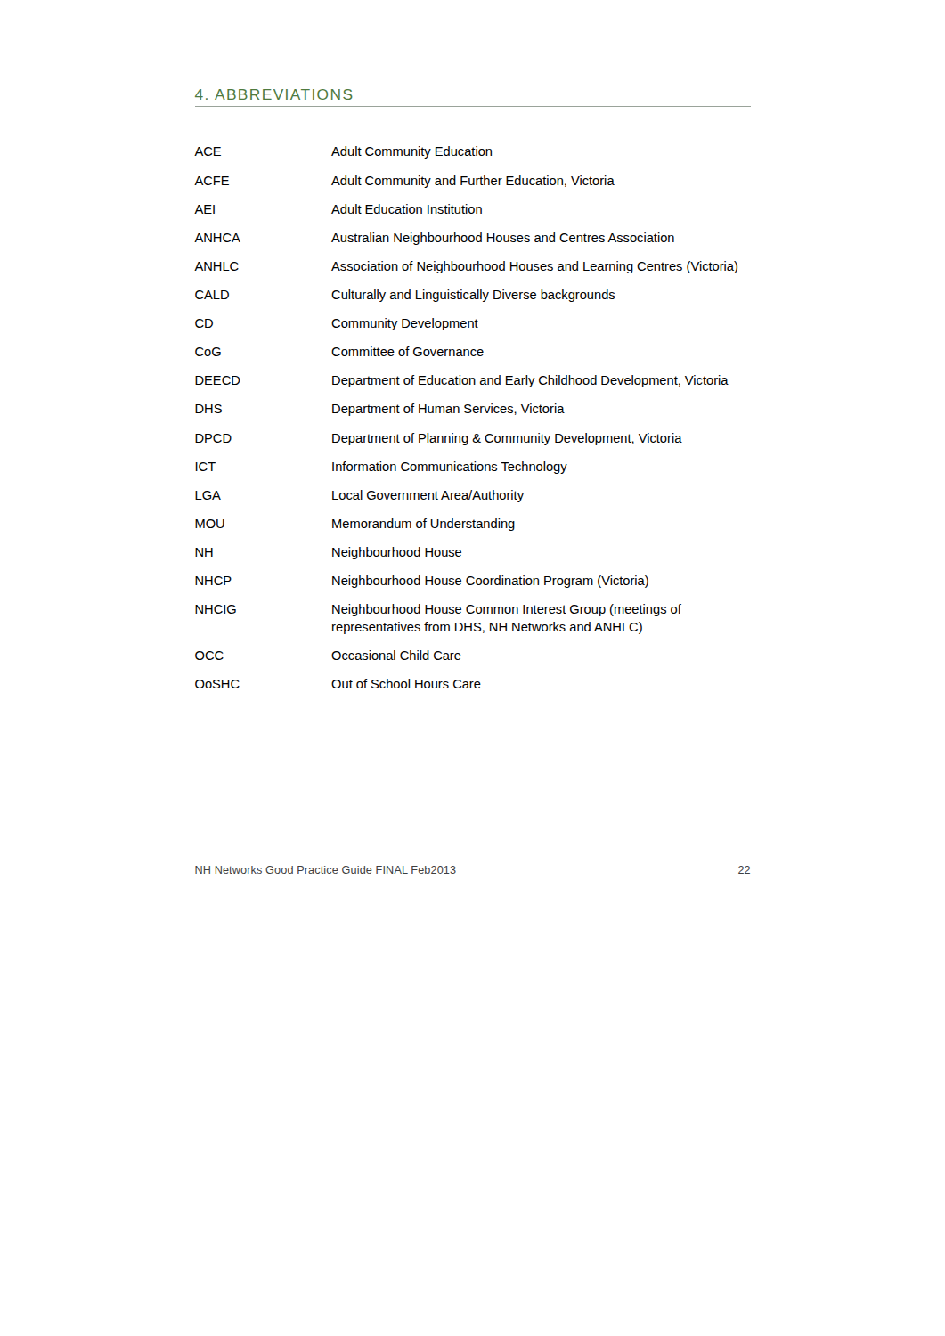4. ABBREVIATIONS
| ACE | Adult Community Education |
| ACFE | Adult Community and Further Education, Victoria |
| AEI | Adult Education Institution |
| ANHCA | Australian Neighbourhood Houses and Centres Association |
| ANHLC | Association of Neighbourhood Houses and Learning Centres (Victoria) |
| CALD | Culturally and Linguistically Diverse backgrounds |
| CD | Community Development |
| CoG | Committee of Governance |
| DEECD | Department of Education and Early Childhood Development, Victoria |
| DHS | Department of Human Services, Victoria |
| DPCD | Department of Planning & Community Development, Victoria |
| ICT | Information Communications Technology |
| LGA | Local Government Area/Authority |
| MOU | Memorandum of Understanding |
| NH | Neighbourhood House |
| NHCP | Neighbourhood House Coordination Program (Victoria) |
| NHCIG | Neighbourhood House Common Interest Group (meetings of representatives from DHS, NH Networks and ANHLC) |
| OCC | Occasional Child Care |
| OoSHC | Out of School Hours Care |
NH Networks Good Practice Guide FINAL Feb2013 22